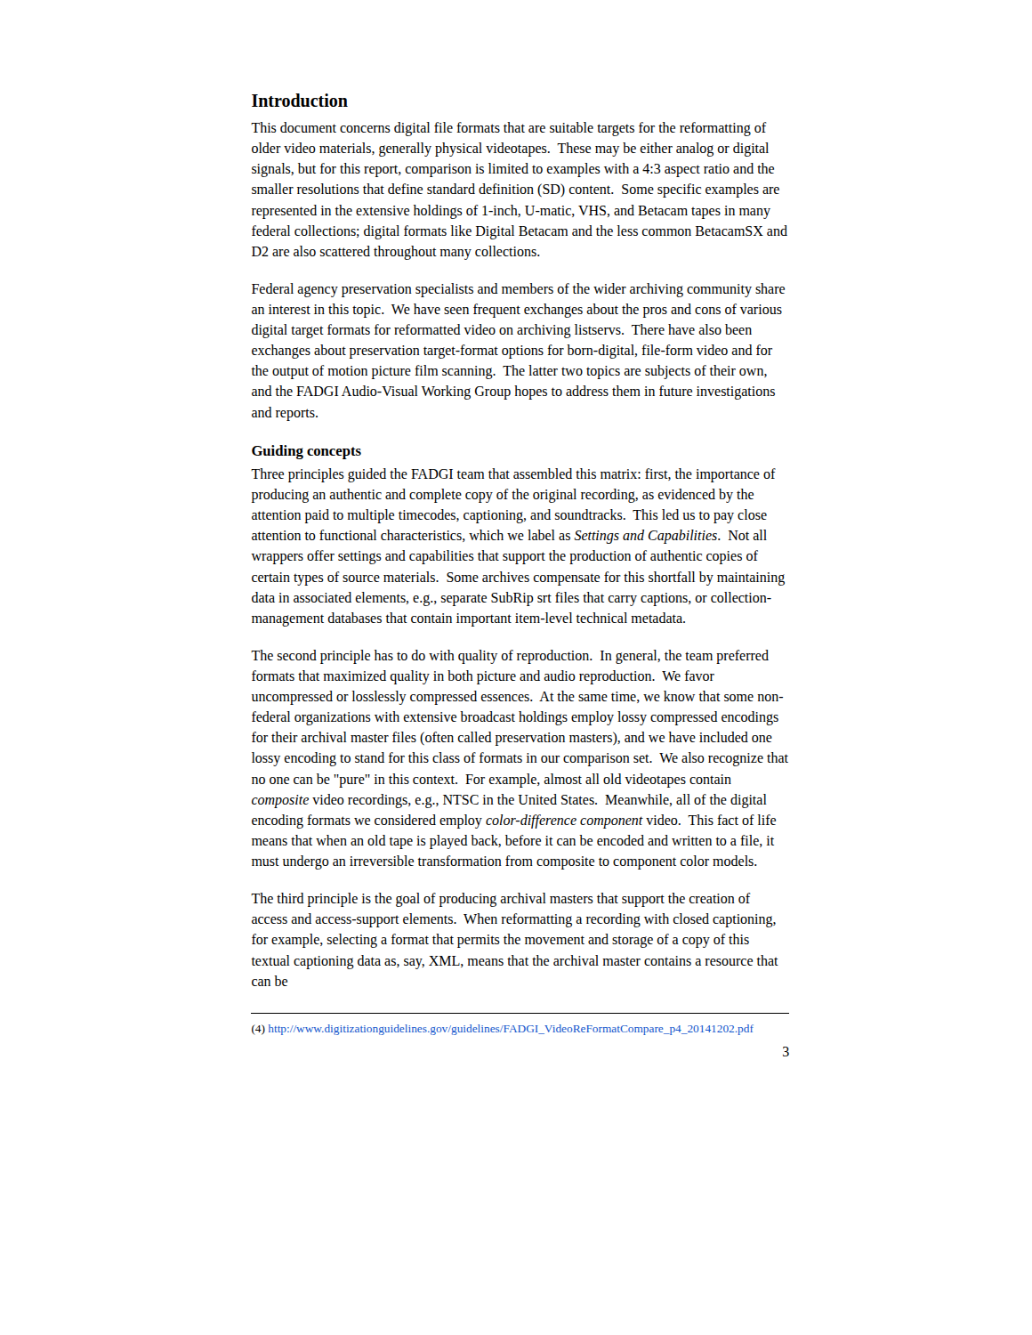Introduction
This document concerns digital file formats that are suitable targets for the reformatting of older video materials, generally physical videotapes. These may be either analog or digital signals, but for this report, comparison is limited to examples with a 4:3 aspect ratio and the smaller resolutions that define standard definition (SD) content. Some specific examples are represented in the extensive holdings of 1-inch, U-matic, VHS, and Betacam tapes in many federal collections; digital formats like Digital Betacam and the less common BetacamSX and D2 are also scattered throughout many collections.
Federal agency preservation specialists and members of the wider archiving community share an interest in this topic. We have seen frequent exchanges about the pros and cons of various digital target formats for reformatted video on archiving listservs. There have also been exchanges about preservation target-format options for born-digital, file-form video and for the output of motion picture film scanning. The latter two topics are subjects of their own, and the FADGI Audio-Visual Working Group hopes to address them in future investigations and reports.
Guiding concepts
Three principles guided the FADGI team that assembled this matrix: first, the importance of producing an authentic and complete copy of the original recording, as evidenced by the attention paid to multiple timecodes, captioning, and soundtracks. This led us to pay close attention to functional characteristics, which we label as Settings and Capabilities. Not all wrappers offer settings and capabilities that support the production of authentic copies of certain types of source materials. Some archives compensate for this shortfall by maintaining data in associated elements, e.g., separate SubRip srt files that carry captions, or collection-management databases that contain important item-level technical metadata.
The second principle has to do with quality of reproduction. In general, the team preferred formats that maximized quality in both picture and audio reproduction. We favor uncompressed or losslessly compressed essences. At the same time, we know that some non-federal organizations with extensive broadcast holdings employ lossy compressed encodings for their archival master files (often called preservation masters), and we have included one lossy encoding to stand for this class of formats in our comparison set. We also recognize that no one can be "pure" in this context. For example, almost all old videotapes contain composite video recordings, e.g., NTSC in the United States. Meanwhile, all of the digital encoding formats we considered employ color-difference component video. This fact of life means that when an old tape is played back, before it can be encoded and written to a file, it must undergo an irreversible transformation from composite to component color models.
The third principle is the goal of producing archival masters that support the creation of access and access-support elements. When reformatting a recording with closed captioning, for example, selecting a format that permits the movement and storage of a copy of this textual captioning data as, say, XML, means that the archival master contains a resource that can be
(4) http://www.digitizationguidelines.gov/guidelines/FADGI_VideoReFormatCompare_p4_20141202.pdf
3